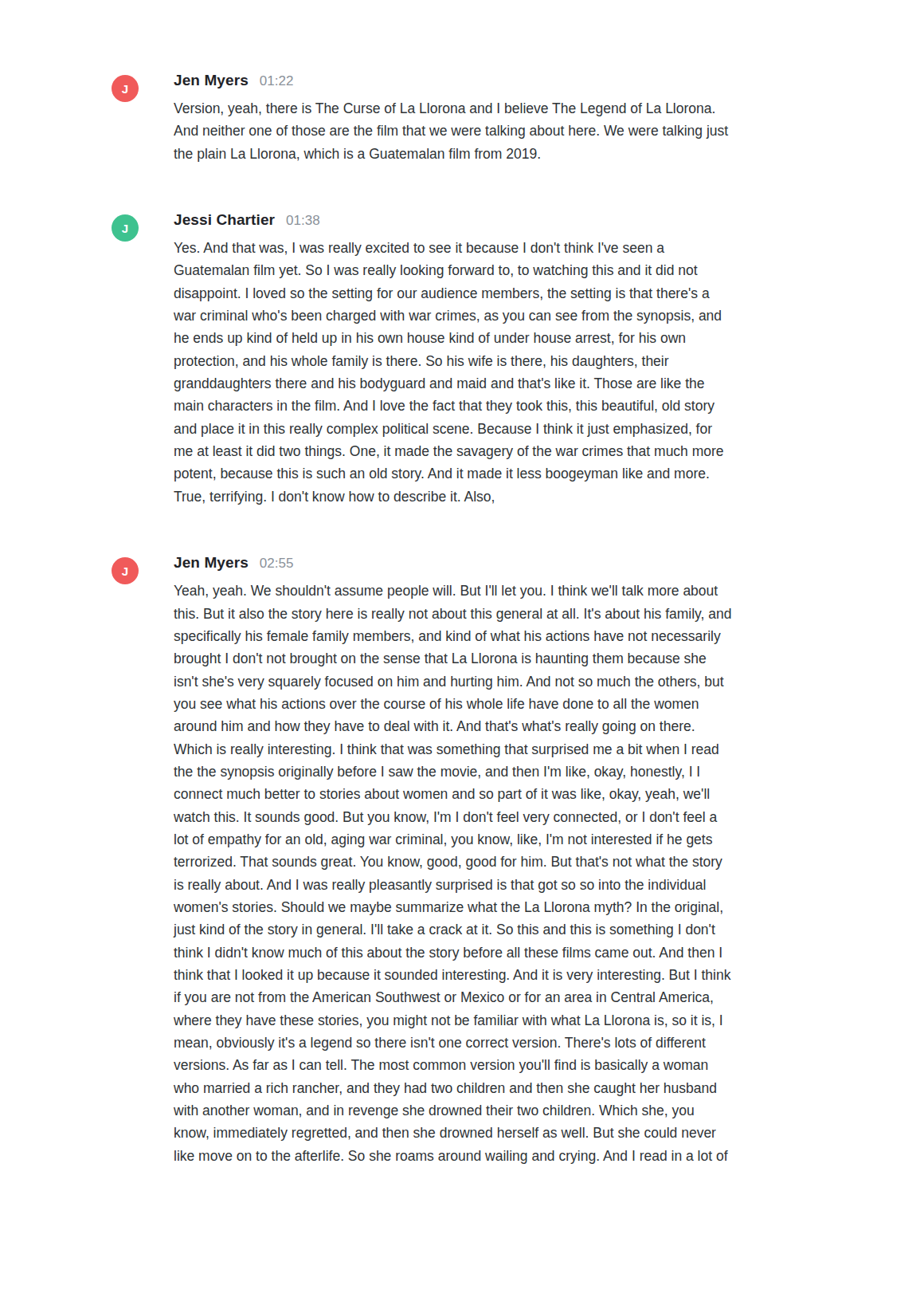J
Jen Myers 01:22
Version, yeah, there is The Curse of La Llorona and I believe The Legend of La Llorona. And neither one of those are the film that we were talking about here. We were talking just the plain La Llorona, which is a Guatemalan film from 2019.
J
Jessi Chartier 01:38
Yes. And that was, I was really excited to see it because I don't think I've seen a Guatemalan film yet. So I was really looking forward to, to watching this and it did not disappoint. I loved so the setting for our audience members, the setting is that there's a war criminal who's been charged with war crimes, as you can see from the synopsis, and he ends up kind of held up in his own house kind of under house arrest, for his own protection, and his whole family is there. So his wife is there, his daughters, their granddaughters there and his bodyguard and maid and that's like it. Those are like the main characters in the film. And I love the fact that they took this, this beautiful, old story and place it in this really complex political scene. Because I think it just emphasized, for me at least it did two things. One, it made the savagery of the war crimes that much more potent, because this is such an old story. And it made it less boogeyman like and more. True, terrifying. I don't know how to describe it. Also,
J
Jen Myers 02:55
Yeah, yeah. We shouldn't assume people will. But I'll let you. I think we'll talk more about this. But it also the story here is really not about this general at all. It's about his family, and specifically his female family members, and kind of what his actions have not necessarily brought I don't not brought on the sense that La Llorona is haunting them because she isn't she's very squarely focused on him and hurting him. And not so much the others, but you see what his actions over the course of his whole life have done to all the women around him and how they have to deal with it. And that's what's really going on there. Which is really interesting. I think that was something that surprised me a bit when I read the the synopsis originally before I saw the movie, and then I'm like, okay, honestly, I I connect much better to stories about women and so part of it was like, okay, yeah, we'll watch this. It sounds good. But you know, I'm I don't feel very connected, or I don't feel a lot of empathy for an old, aging war criminal, you know, like, I'm not interested if he gets terrorized. That sounds great. You know, good, good for him. But that's not what the story is really about. And I was really pleasantly surprised is that got so so into the individual women's stories. Should we maybe summarize what the La Llorona myth? In the original, just kind of the story in general. I'll take a crack at it. So this and this is something I don't think I didn't know much of this about the story before all these films came out. And then I think that I looked it up because it sounded interesting. And it is very interesting. But I think if you are not from the American Southwest or Mexico or for an area in Central America, where they have these stories, you might not be familiar with what La Llorona is, so it is, I mean, obviously it's a legend so there isn't one correct version. There's lots of different versions. As far as I can tell. The most common version you'll find is basically a woman who married a rich rancher, and they had two children and then she caught her husband with another woman, and in revenge she drowned their two children. Which she, you know, immediately regretted, and then she drowned herself as well. But she could never like move on to the afterlife. So she roams around wailing and crying. And I read in a lot of